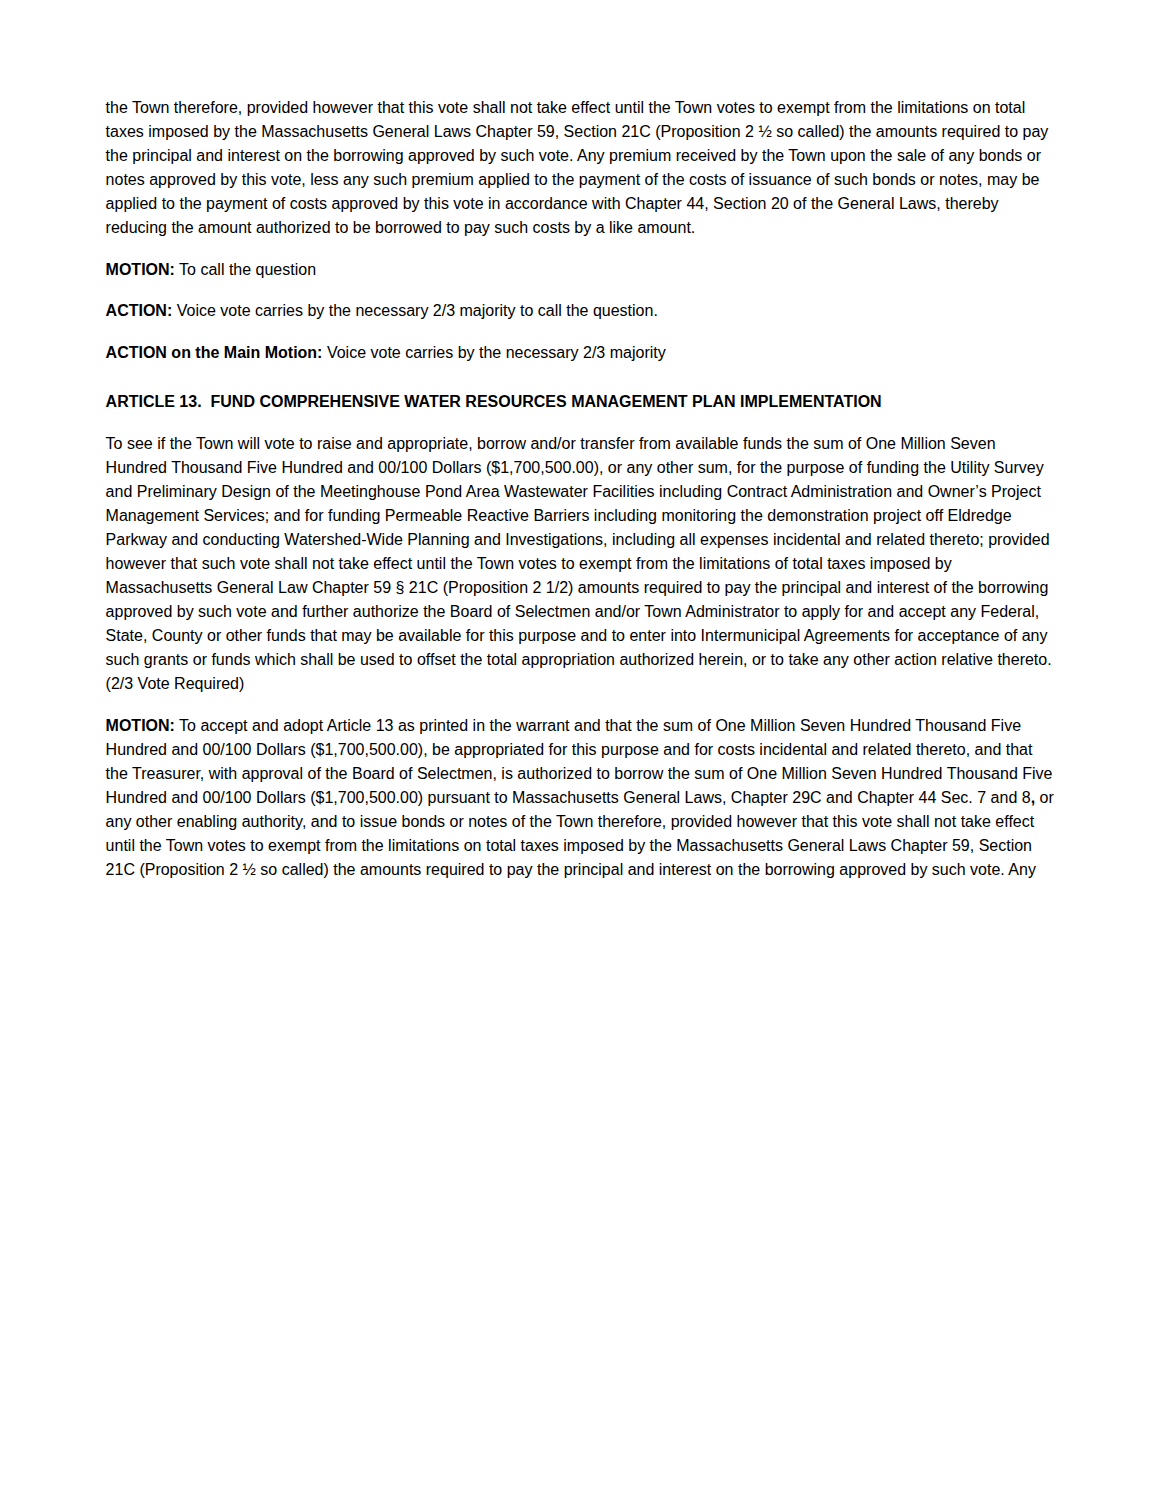the Town therefore, provided however that this vote shall not take effect until the Town votes to exempt from the limitations on total taxes imposed by the Massachusetts General Laws Chapter 59, Section 21C (Proposition 2 ½ so called) the amounts required to pay the principal and interest on the borrowing approved by such vote. Any premium received by the Town upon the sale of any bonds or notes approved by this vote, less any such premium applied to the payment of the costs of issuance of such bonds or notes, may be applied to the payment of costs approved by this vote in accordance with Chapter 44, Section 20 of the General Laws, thereby reducing the amount authorized to be borrowed to pay such costs by a like amount.
MOTION: To call the question
ACTION: Voice vote carries by the necessary 2/3 majority to call the question.
ACTION on the Main Motion: Voice vote carries by the necessary 2/3 majority
ARTICLE 13. FUND COMPREHENSIVE WATER RESOURCES MANAGEMENT PLAN IMPLEMENTATION
To see if the Town will vote to raise and appropriate, borrow and/or transfer from available funds the sum of One Million Seven Hundred Thousand Five Hundred and 00/100 Dollars ($1,700,500.00), or any other sum, for the purpose of funding the Utility Survey and Preliminary Design of the Meetinghouse Pond Area Wastewater Facilities including Contract Administration and Owner’s Project Management Services; and for funding Permeable Reactive Barriers including monitoring the demonstration project off Eldredge Parkway and conducting Watershed-Wide Planning and Investigations, including all expenses incidental and related thereto; provided however that such vote shall not take effect until the Town votes to exempt from the limitations of total taxes imposed by Massachusetts General Law Chapter 59 § 21C (Proposition 2 1/2) amounts required to pay the principal and interest of the borrowing approved by such vote and further authorize the Board of Selectmen and/or Town Administrator to apply for and accept any Federal, State, County or other funds that may be available for this purpose and to enter into Intermunicipal Agreements for acceptance of any such grants or funds which shall be used to offset the total appropriation authorized herein, or to take any other action relative thereto. (2/3 Vote Required)
MOTION: To accept and adopt Article 13 as printed in the warrant and that the sum of One Million Seven Hundred Thousand Five Hundred and 00/100 Dollars ($1,700,500.00), be appropriated for this purpose and for costs incidental and related thereto, and that the Treasurer, with approval of the Board of Selectmen, is authorized to borrow the sum of One Million Seven Hundred Thousand Five Hundred and 00/100 Dollars ($1,700,500.00) pursuant to Massachusetts General Laws, Chapter 29C and Chapter 44 Sec. 7 and 8, or any other enabling authority, and to issue bonds or notes of the Town therefore, provided however that this vote shall not take effect until the Town votes to exempt from the limitations on total taxes imposed by the Massachusetts General Laws Chapter 59, Section 21C (Proposition 2 ½ so called) the amounts required to pay the principal and interest on the borrowing approved by such vote. Any